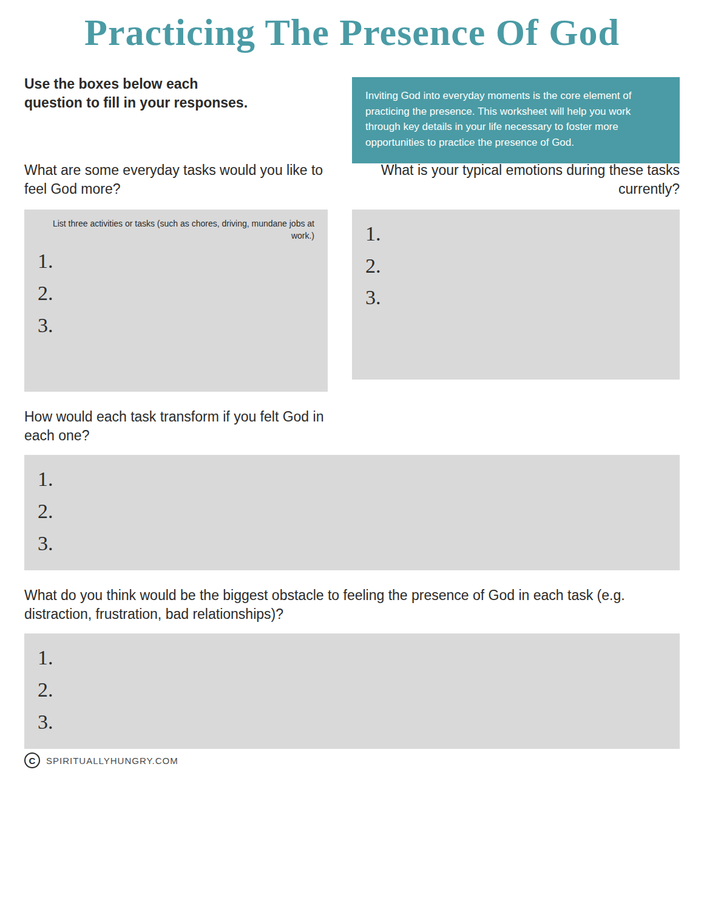Practicing The Presence Of God
Use the boxes below each
question to fill in your responses.
Inviting God into everyday moments is the core element of practicing the presence. This worksheet will help you work through key details in your life necessary to foster more opportunities to practice the presence of God.
What are some everyday tasks would you like to feel God more?
List three activities or tasks (such as chores, driving, mundane jobs at work.)
1.
2.
3.
How would each task transform if you felt God in each one?
What is your typical emotions during these tasks currently?
1.
2.
3.
1.
2.
3.
What do you think would be the biggest obstacle to feeling the presence of God in each task (e.g. distraction, frustration, bad relationships)?
1.
2.
3.
C
SPIRITUALLYHUNGRY.COM